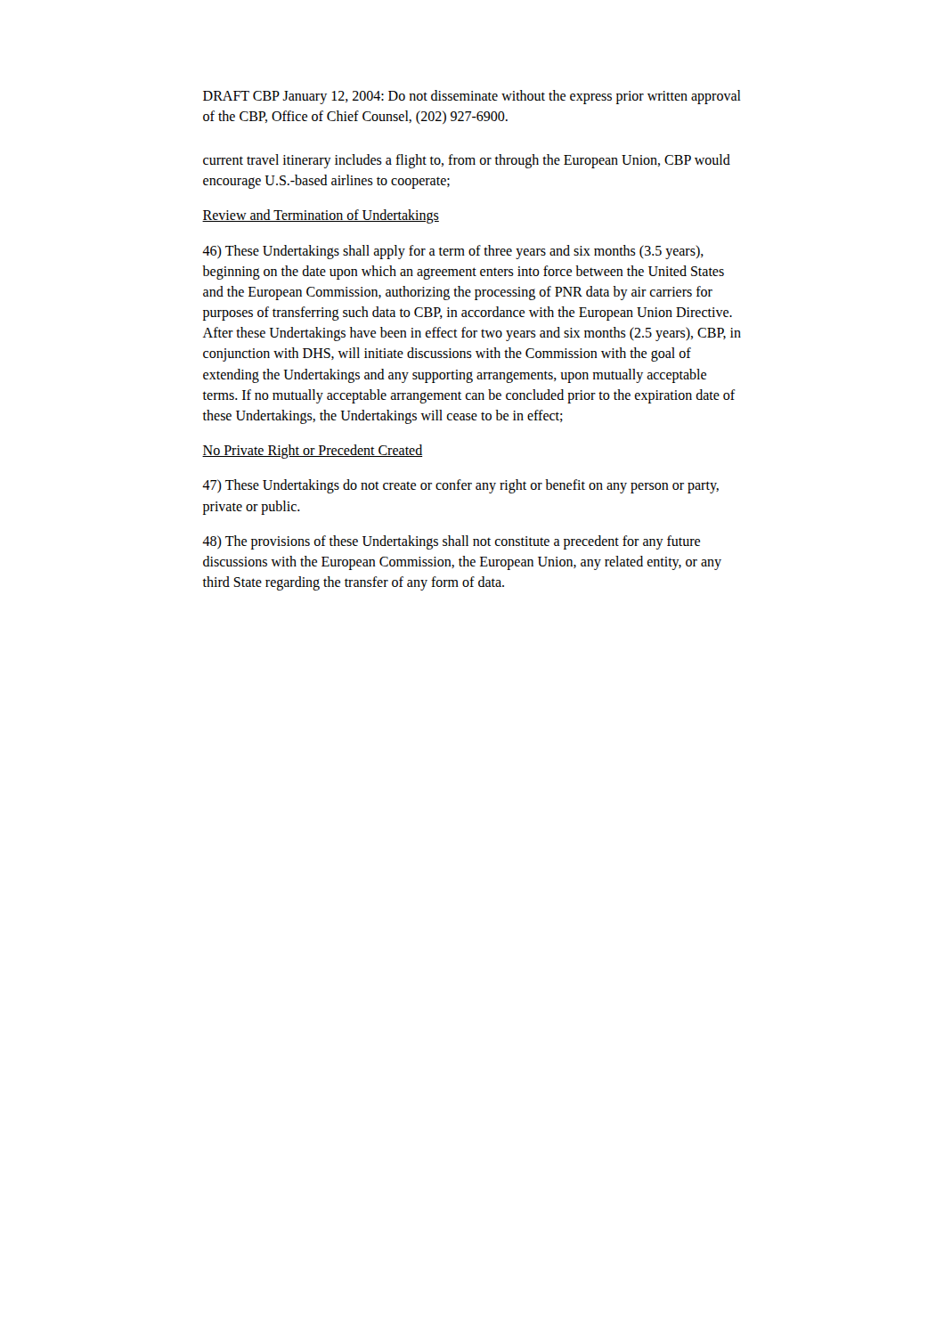DRAFT CBP January 12, 2004: Do not disseminate without the express prior written approval of the CBP, Office of Chief Counsel, (202) 927-6900.
current travel itinerary includes a flight to, from or through the European Union, CBP would encourage U.S.-based airlines to cooperate;
Review and Termination of Undertakings
46) These Undertakings shall apply for a term of three years and six months (3.5 years), beginning on the date upon which an agreement enters into force between the United States and the European Commission, authorizing the processing of PNR data by air carriers for purposes of transferring such data to CBP, in accordance with the European Union Directive. After these Undertakings have been in effect for two years and six months (2.5 years), CBP, in conjunction with DHS, will initiate discussions with the Commission with the goal of extending the Undertakings and any supporting arrangements, upon mutually acceptable terms. If no mutually acceptable arrangement can be concluded prior to the expiration date of these Undertakings, the Undertakings will cease to be in effect;
No Private Right or Precedent Created
47) These Undertakings do not create or confer any right or benefit on any person or party, private or public.
48) The provisions of these Undertakings shall not constitute a precedent for any future discussions with the European Commission, the European Union, any related entity, or any third State regarding the transfer of any form of data.